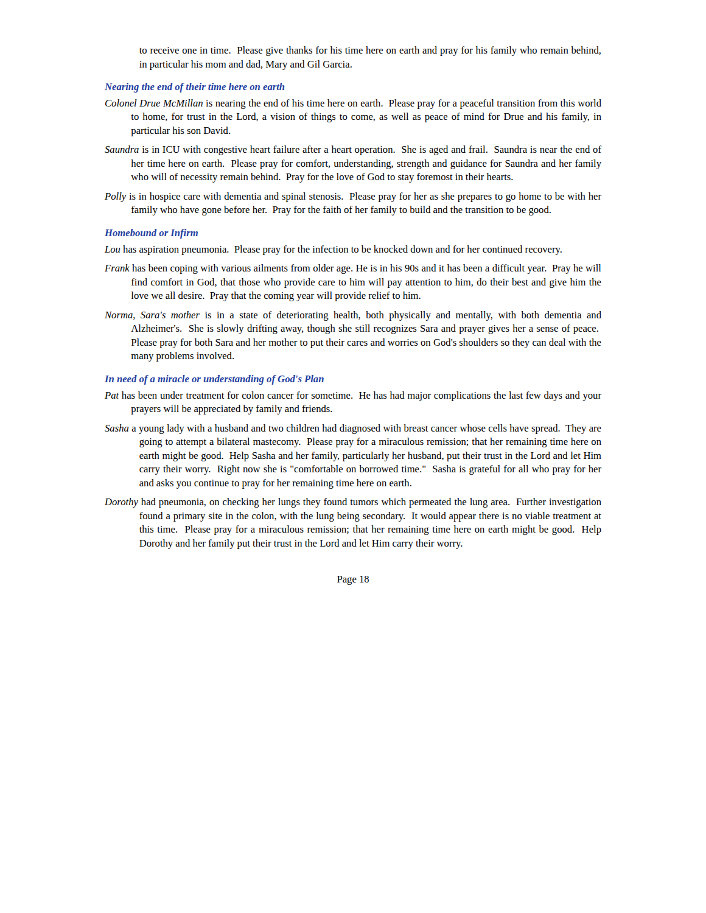to receive one in time. Please give thanks for his time here on earth and pray for his family who remain behind, in particular his mom and dad, Mary and Gil Garcia.
Nearing the end of their time here on earth
Colonel Drue McMillan is nearing the end of his time here on earth. Please pray for a peaceful transition from this world to home, for trust in the Lord, a vision of things to come, as well as peace of mind for Drue and his family, in particular his son David.
Saundra is in ICU with congestive heart failure after a heart operation. She is aged and frail. Saundra is near the end of her time here on earth. Please pray for comfort, understanding, strength and guidance for Saundra and her family who will of necessity remain behind. Pray for the love of God to stay foremost in their hearts.
Polly is in hospice care with dementia and spinal stenosis. Please pray for her as she prepares to go home to be with her family who have gone before her. Pray for the faith of her family to build and the transition to be good.
Homebound or Infirm
Lou has aspiration pneumonia. Please pray for the infection to be knocked down and for her continued recovery.
Frank has been coping with various ailments from older age. He is in his 90s and it has been a difficult year. Pray he will find comfort in God, that those who provide care to him will pay attention to him, do their best and give him the love we all desire. Pray that the coming year will provide relief to him.
Norma, Sara's mother is in a state of deteriorating health, both physically and mentally, with both dementia and Alzheimer's. She is slowly drifting away, though she still recognizes Sara and prayer gives her a sense of peace. Please pray for both Sara and her mother to put their cares and worries on God's shoulders so they can deal with the many problems involved.
In need of a miracle or understanding of God's Plan
Pat has been under treatment for colon cancer for sometime. He has had major complications the last few days and your prayers will be appreciated by family and friends.
Sasha a young lady with a husband and two children had diagnosed with breast cancer whose cells have spread. They are going to attempt a bilateral mastecomy. Please pray for a miraculous remission; that her remaining time here on earth might be good. Help Sasha and her family, particularly her husband, put their trust in the Lord and let Him carry their worry. Right now she is "comfortable on borrowed time." Sasha is grateful for all who pray for her and asks you continue to pray for her remaining time here on earth.
Dorothy had pneumonia, on checking her lungs they found tumors which permeated the lung area. Further investigation found a primary site in the colon, with the lung being secondary. It would appear there is no viable treatment at this time. Please pray for a miraculous remission; that her remaining time here on earth might be good. Help Dorothy and her family put their trust in the Lord and let Him carry their worry.
Page 18